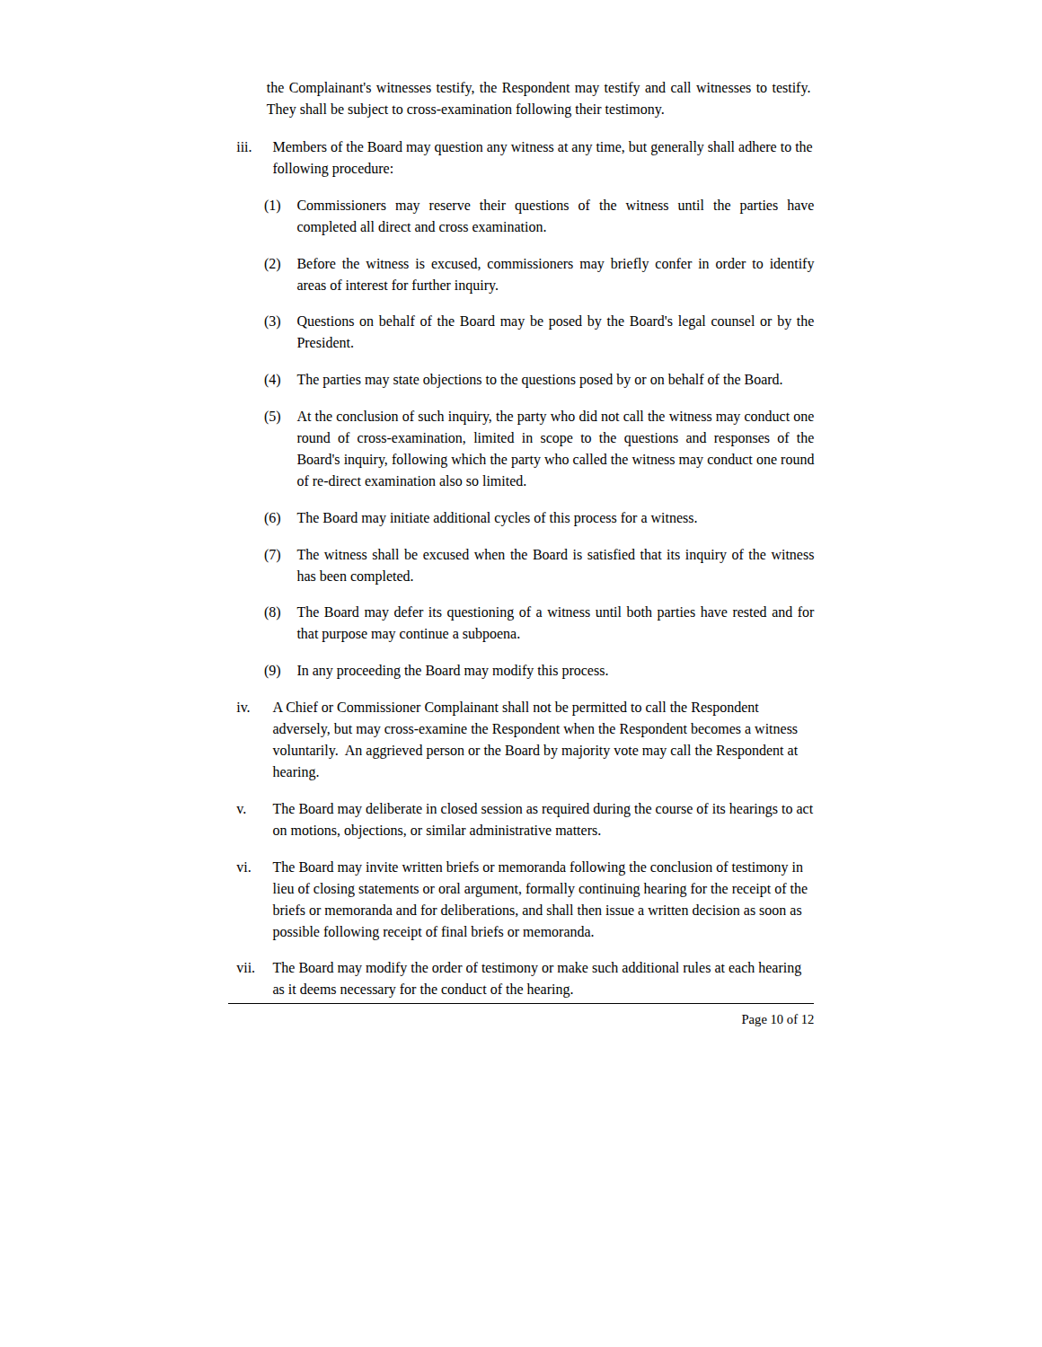the Complainant's witnesses testify, the Respondent may testify and call witnesses to testify. They shall be subject to cross-examination following their testimony.
iii.
Members of the Board may question any witness at any time, but generally shall adhere to the following procedure:
(1)
Commissioners may reserve their questions of the witness until the parties have completed all direct and cross examination.
(2)
Before the witness is excused, commissioners may briefly confer in order to identify areas of interest for further inquiry.
(3)
Questions on behalf of the Board may be posed by the Board's legal counsel or by the President.
(4)
The parties may state objections to the questions posed by or on behalf of the Board.
(5)
At the conclusion of such inquiry, the party who did not call the witness may conduct one round of cross-examination, limited in scope to the questions and responses of the Board's inquiry, following which the party who called the witness may conduct one round of re-direct examination also so limited.
(6)
The Board may initiate additional cycles of this process for a witness.
(7)
The witness shall be excused when the Board is satisfied that its inquiry of the witness has been completed.
(8)
The Board may defer its questioning of a witness until both parties have rested and for that purpose may continue a subpoena.
(9)
In any proceeding the Board may modify this process.
iv.
A Chief or Commissioner Complainant shall not be permitted to call the Respondent adversely, but may cross-examine the Respondent when the Respondent becomes a witness voluntarily. An aggrieved person or the Board by majority vote may call the Respondent at hearing.
v.
The Board may deliberate in closed session as required during the course of its hearings to act on motions, objections, or similar administrative matters.
vi.
The Board may invite written briefs or memoranda following the conclusion of testimony in lieu of closing statements or oral argument, formally continuing hearing for the receipt of the briefs or memoranda and for deliberations, and shall then issue a written decision as soon as possible following receipt of final briefs or memoranda.
vii.
The Board may modify the order of testimony or make such additional rules at each hearing as it deems necessary for the conduct of the hearing.
Page 10 of 12